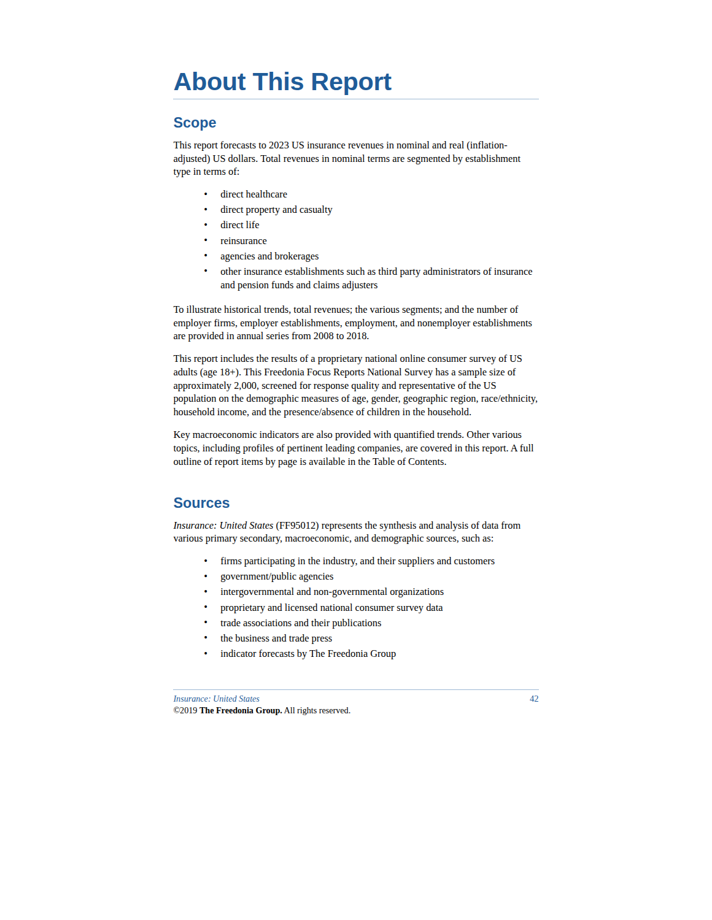About This Report
Scope
This report forecasts to 2023 US insurance revenues in nominal and real (inflation-adjusted) US dollars. Total revenues in nominal terms are segmented by establishment type in terms of:
direct healthcare
direct property and casualty
direct life
reinsurance
agencies and brokerages
other insurance establishments such as third party administrators of insurance and pension funds and claims adjusters
To illustrate historical trends, total revenues; the various segments; and the number of employer firms, employer establishments, employment, and nonemployer establishments are provided in annual series from 2008 to 2018.
This report includes the results of a proprietary national online consumer survey of US adults (age 18+). This Freedonia Focus Reports National Survey has a sample size of approximately 2,000, screened for response quality and representative of the US population on the demographic measures of age, gender, geographic region, race/ethnicity, household income, and the presence/absence of children in the household.
Key macroeconomic indicators are also provided with quantified trends. Other various topics, including profiles of pertinent leading companies, are covered in this report. A full outline of report items by page is available in the Table of Contents.
Sources
Insurance: United States (FF95012) represents the synthesis and analysis of data from various primary secondary, macroeconomic, and demographic sources, such as:
firms participating in the industry, and their suppliers and customers
government/public agencies
intergovernmental and non-governmental organizations
proprietary and licensed national consumer survey data
trade associations and their publications
the business and trade press
indicator forecasts by The Freedonia Group
Insurance: United States
©2019 The Freedonia Group. All rights reserved.
42